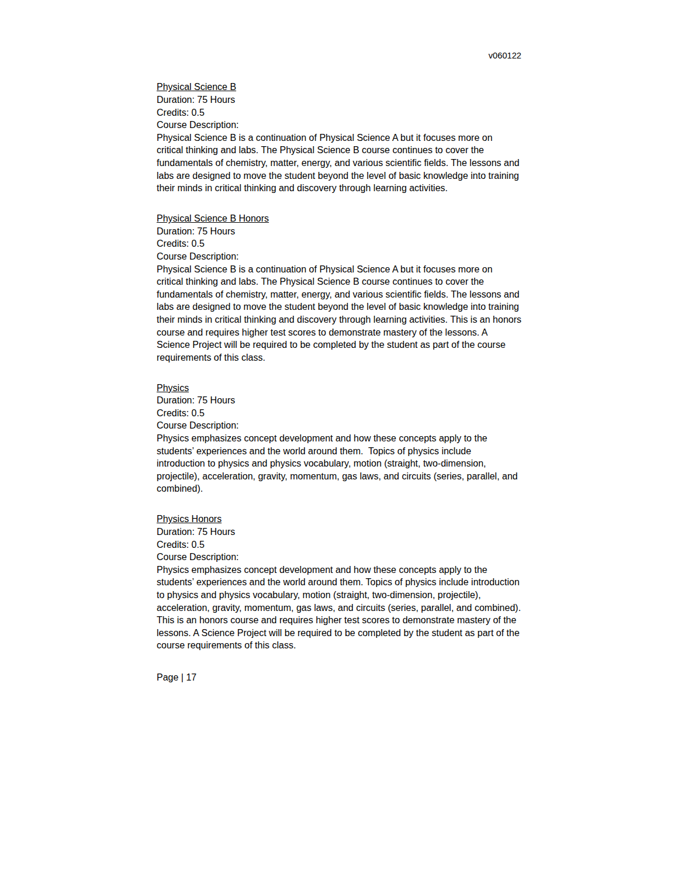v060122
Physical Science B
Duration: 75 Hours
Credits: 0.5
Course Description:
Physical Science B is a continuation of Physical Science A but it focuses more on critical thinking and labs. The Physical Science B course continues to cover the fundamentals of chemistry, matter, energy, and various scientific fields. The lessons and labs are designed to move the student beyond the level of basic knowledge into training their minds in critical thinking and discovery through learning activities.
Physical Science B Honors
Duration: 75 Hours
Credits: 0.5
Course Description:
Physical Science B is a continuation of Physical Science A but it focuses more on critical thinking and labs. The Physical Science B course continues to cover the fundamentals of chemistry, matter, energy, and various scientific fields. The lessons and labs are designed to move the student beyond the level of basic knowledge into training their minds in critical thinking and discovery through learning activities. This is an honors course and requires higher test scores to demonstrate mastery of the lessons. A Science Project will be required to be completed by the student as part of the course requirements of this class.
Physics
Duration: 75 Hours
Credits: 0.5
Course Description:
Physics emphasizes concept development and how these concepts apply to the students’ experiences and the world around them. Topics of physics include introduction to physics and physics vocabulary, motion (straight, two-dimension, projectile), acceleration, gravity, momentum, gas laws, and circuits (series, parallel, and combined).
Physics Honors
Duration: 75 Hours
Credits: 0.5
Course Description:
Physics emphasizes concept development and how these concepts apply to the students’ experiences and the world around them. Topics of physics include introduction to physics and physics vocabulary, motion (straight, two-dimension, projectile), acceleration, gravity, momentum, gas laws, and circuits (series, parallel, and combined). This is an honors course and requires higher test scores to demonstrate mastery of the lessons. A Science Project will be required to be completed by the student as part of the course requirements of this class.
Page | 17